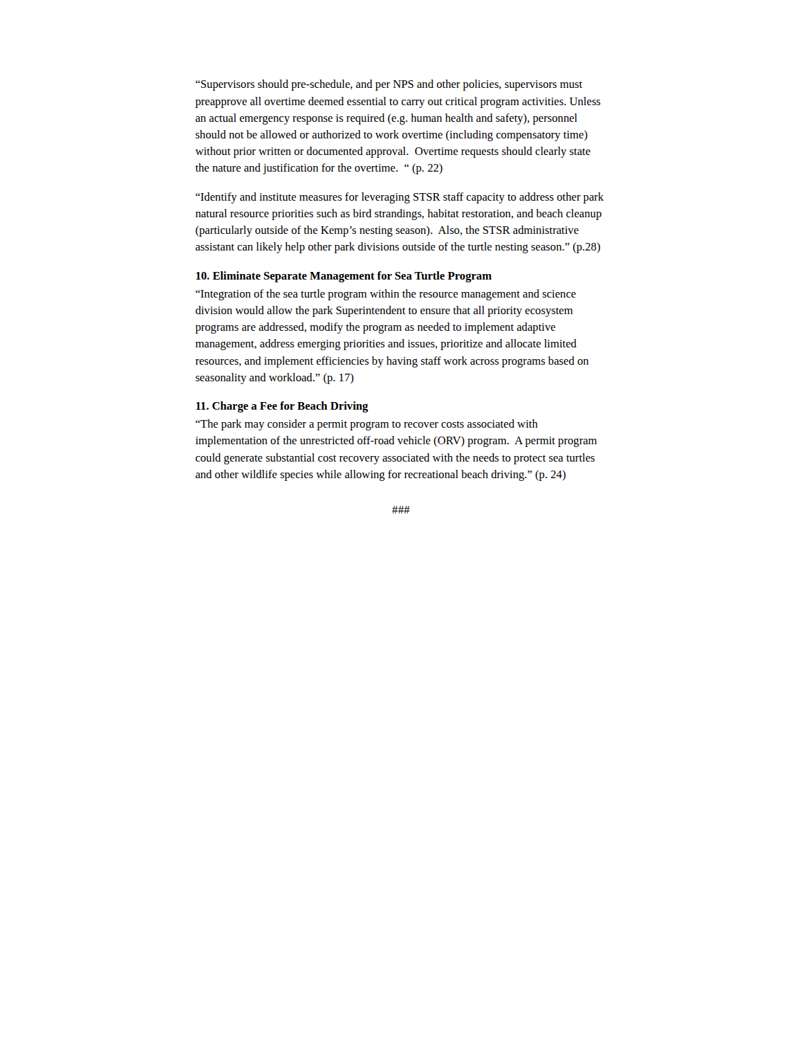“Supervisors should pre-schedule, and per NPS and other policies, supervisors must preapprove all overtime deemed essential to carry out critical program activities. Unless an actual emergency response is required (e.g. human health and safety), personnel should not be allowed or authorized to work overtime (including compensatory time) without prior written or documented approval. Overtime requests should clearly state the nature and justification for the overtime. “ (p. 22)
“Identify and institute measures for leveraging STSR staff capacity to address other park natural resource priorities such as bird strandings, habitat restoration, and beach cleanup (particularly outside of the Kemp’s nesting season). Also, the STSR administrative assistant can likely help other park divisions outside of the turtle nesting season.” (p.28)
10. Eliminate Separate Management for Sea Turtle Program
“Integration of the sea turtle program within the resource management and science division would allow the park Superintendent to ensure that all priority ecosystem programs are addressed, modify the program as needed to implement adaptive management, address emerging priorities and issues, prioritize and allocate limited resources, and implement efficiencies by having staff work across programs based on seasonality and workload.” (p. 17)
11. Charge a Fee for Beach Driving
“The park may consider a permit program to recover costs associated with implementation of the unrestricted off-road vehicle (ORV) program. A permit program could generate substantial cost recovery associated with the needs to protect sea turtles and other wildlife species while allowing for recreational beach driving.” (p. 24)
###